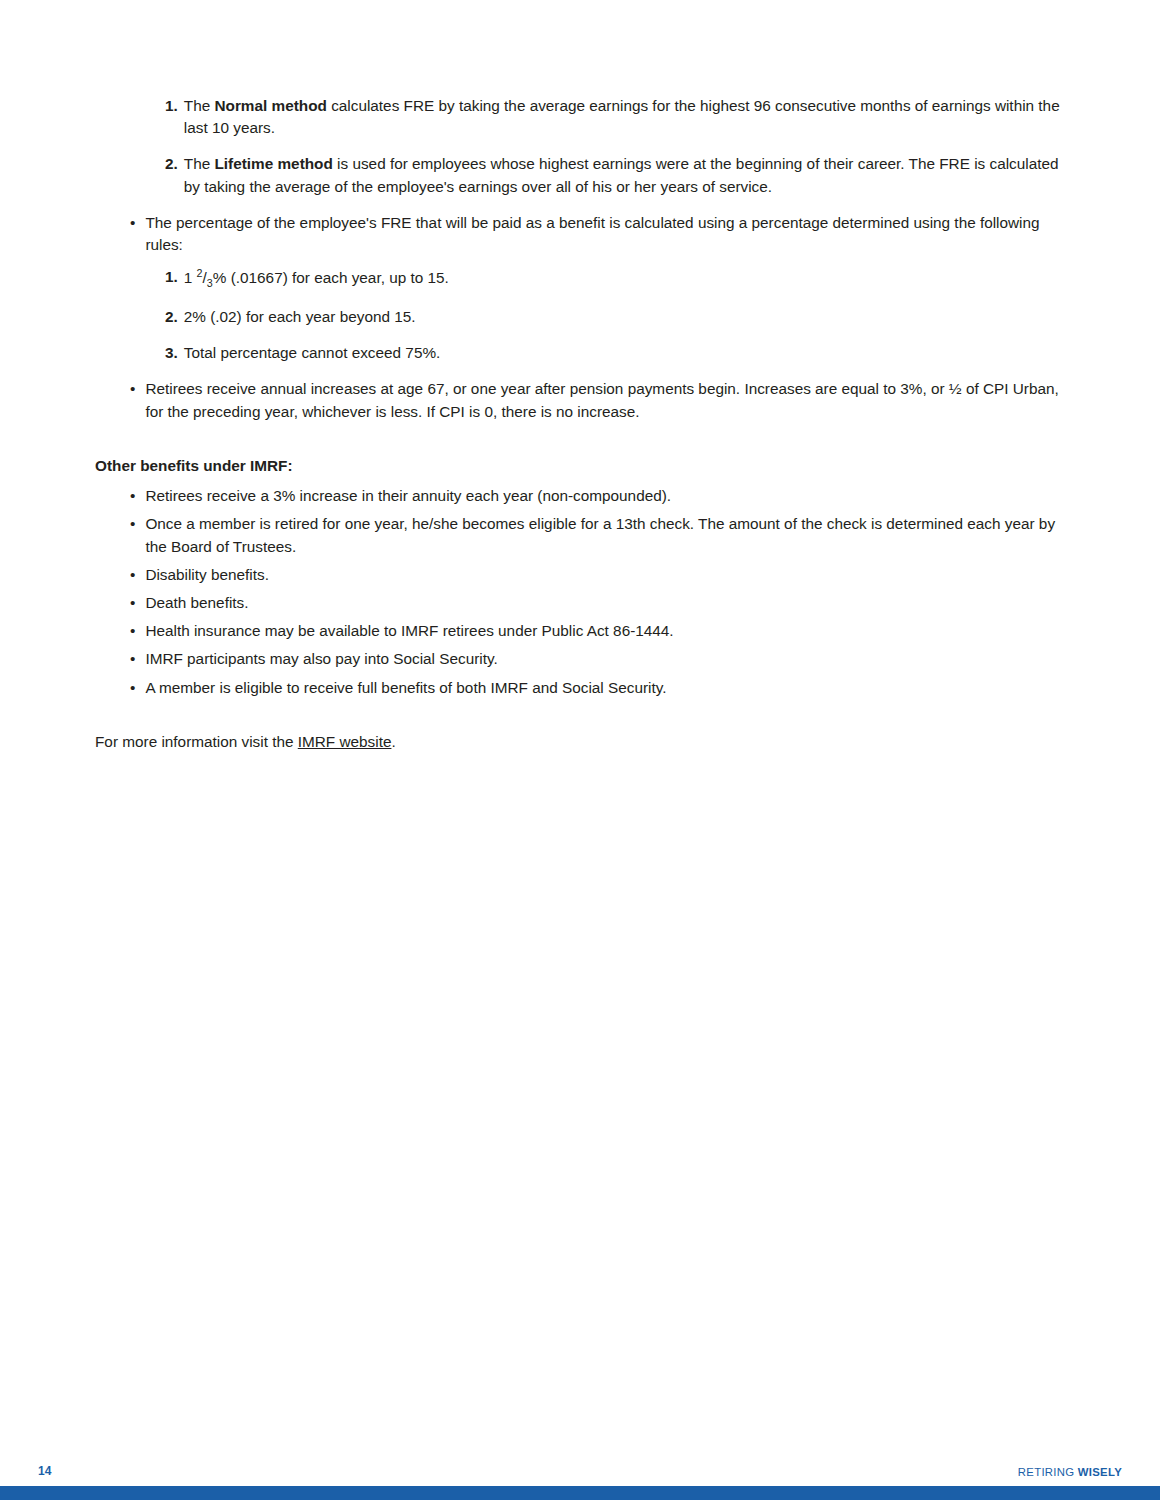1. The Normal method calculates FRE by taking the average earnings for the highest 96 consecutive months of earnings within the last 10 years.
2. The Lifetime method is used for employees whose highest earnings were at the beginning of their career. The FRE is calculated by taking the average of the employee's earnings over all of his or her years of service.
• The percentage of the employee's FRE that will be paid as a benefit is calculated using a percentage determined using the following rules:
1. 1 2/3% (.01667) for each year, up to 15.
2. 2% (.02) for each year beyond 15.
3. Total percentage cannot exceed 75%.
• Retirees receive annual increases at age 67, or one year after pension payments begin. Increases are equal to 3%, or ½ of CPI Urban, for the preceding year, whichever is less. If CPI is 0, there is no increase.
Other benefits under IMRF:
• Retirees receive a 3% increase in their annuity each year (non-compounded).
• Once a member is retired for one year, he/she becomes eligible for a 13th check. The amount of the check is determined each year by the Board of Trustees.
• Disability benefits.
• Death benefits.
• Health insurance may be available to IMRF retirees under Public Act 86-1444.
• IMRF participants may also pay into Social Security.
• A member is eligible to receive full benefits of both IMRF and Social Security.
For more information visit the IMRF website.
14
RETIRING WISELY